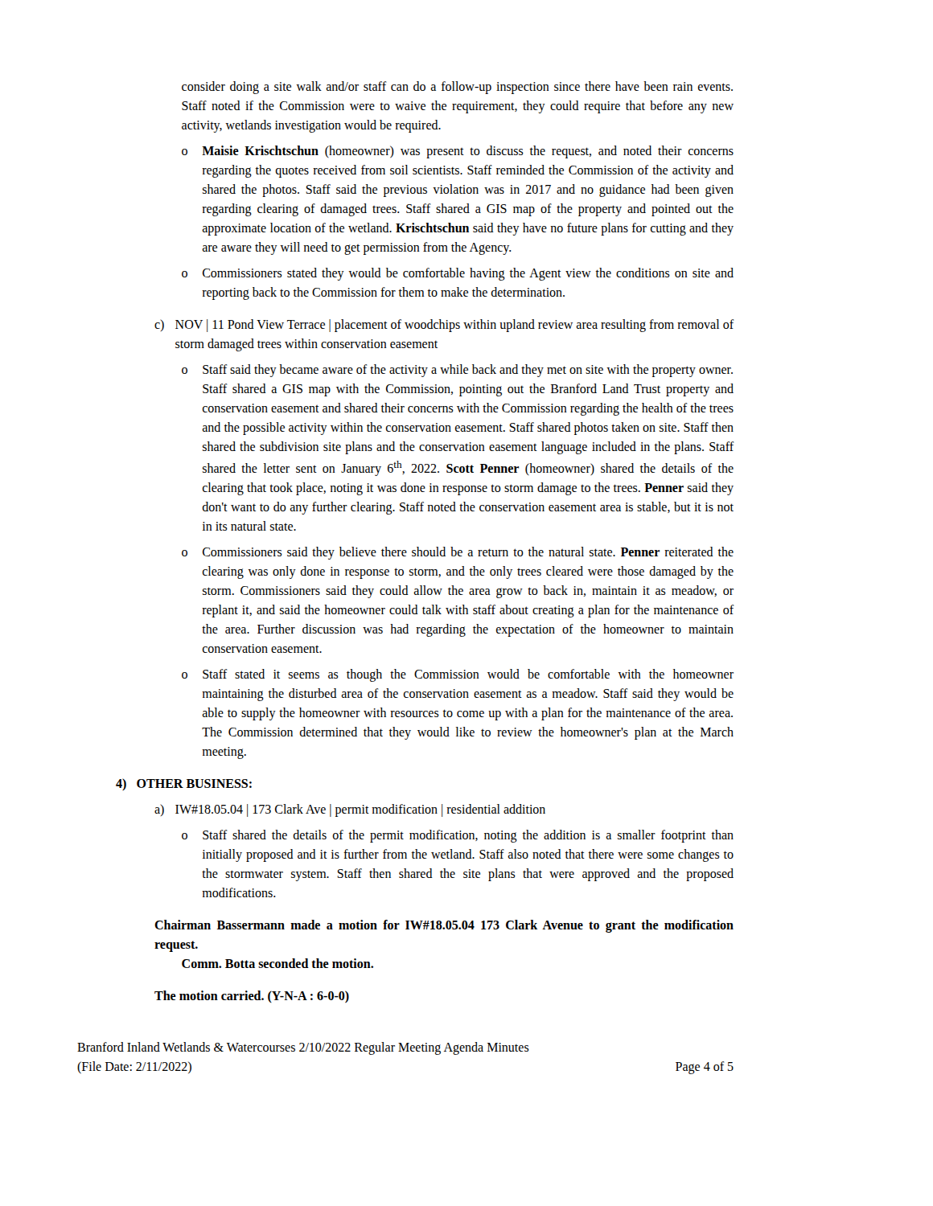consider doing a site walk and/or staff can do a follow-up inspection since there have been rain events. Staff noted if the Commission were to waive the requirement, they could require that before any new activity, wetlands investigation would be required.
o
Maisie Krischtschun (homeowner) was present to discuss the request, and noted their concerns regarding the quotes received from soil scientists. Staff reminded the Commission of the activity and shared the photos. Staff said the previous violation was in 2017 and no guidance had been given regarding clearing of damaged trees. Staff shared a GIS map of the property and pointed out the approximate location of the wetland. Krischtschun said they have no future plans for cutting and they are aware they will need to get permission from the Agency.
o
Commissioners stated they would be comfortable having the Agent view the conditions on site and reporting back to the Commission for them to make the determination.
c)
NOV | 11 Pond View Terrace | placement of woodchips within upland review area resulting from removal of storm damaged trees within conservation easement
o
Staff said they became aware of the activity a while back and they met on site with the property owner. Staff shared a GIS map with the Commission, pointing out the Branford Land Trust property and conservation easement and shared their concerns with the Commission regarding the health of the trees and the possible activity within the conservation easement. Staff shared photos taken on site. Staff then shared the subdivision site plans and the conservation easement language included in the plans. Staff shared the letter sent on January 6th, 2022. Scott Penner (homeowner) shared the details of the clearing that took place, noting it was done in response to storm damage to the trees. Penner said they don't want to do any further clearing. Staff noted the conservation easement area is stable, but it is not in its natural state.
o
Commissioners said they believe there should be a return to the natural state. Penner reiterated the clearing was only done in response to storm, and the only trees cleared were those damaged by the storm. Commissioners said they could allow the area grow to back in, maintain it as meadow, or replant it, and said the homeowner could talk with staff about creating a plan for the maintenance of the area. Further discussion was had regarding the expectation of the homeowner to maintain conservation easement.
o
Staff stated it seems as though the Commission would be comfortable with the homeowner maintaining the disturbed area of the conservation easement as a meadow. Staff said they would be able to supply the homeowner with resources to come up with a plan for the maintenance of the area. The Commission determined that they would like to review the homeowner's plan at the March meeting.
4)
OTHER BUSINESS:
a)
IW#18.05.04 | 173 Clark Ave | permit modification | residential addition
o
Staff shared the details of the permit modification, noting the addition is a smaller footprint than initially proposed and it is further from the wetland. Staff also noted that there were some changes to the stormwater system. Staff then shared the site plans that were approved and the proposed modifications.
Chairman Bassermann made a motion for IW#18.05.04 173 Clark Avenue to grant the modification request.
Comm. Botta seconded the motion.
The motion carried. (Y-N-A : 6-0-0)
Branford Inland Wetlands & Watercourses 2/10/2022 Regular Meeting Agenda Minutes
(File Date: 2/11/2022) Page 4 of 5